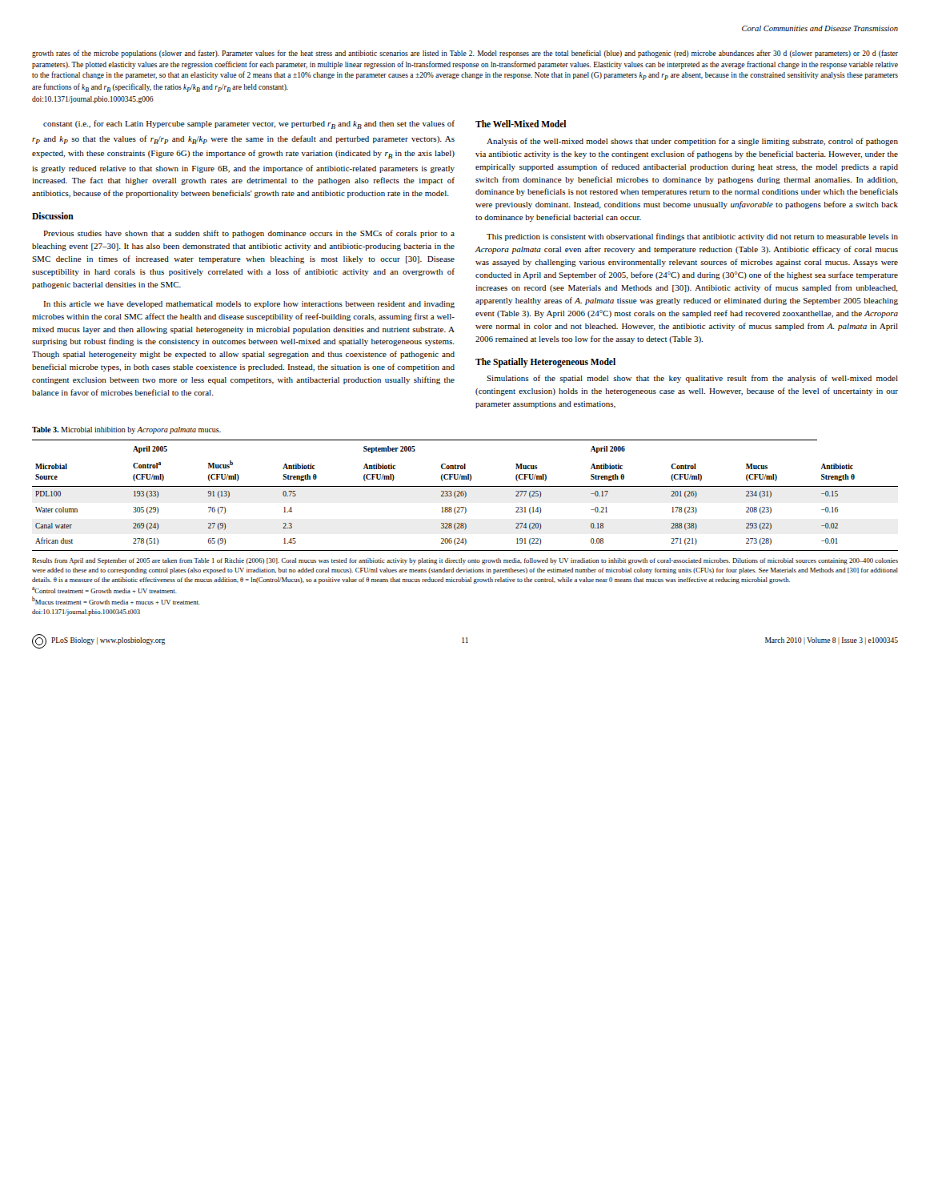Coral Communities and Disease Transmission
growth rates of the microbe populations (slower and faster). Parameter values for the heat stress and antibiotic scenarios are listed in Table 2. Model responses are the total beneficial (blue) and pathogenic (red) microbe abundances after 30 d (slower parameters) or 20 d (faster parameters). The plotted elasticity values are the regression coefficient for each parameter, in multiple linear regression of ln-transformed response on ln-transformed parameter values. Elasticity values can be interpreted as the average fractional change in the response variable relative to the fractional change in the parameter, so that an elasticity value of 2 means that a ±10% change in the parameter causes a ±20% average change in the response. Note that in panel (G) parameters kP and rP are absent, because in the constrained sensitivity analysis these parameters are functions of kB and rB (specifically, the ratios kP/kB and rP/rB are held constant).
doi:10.1371/journal.pbio.1000345.g006
constant (i.e., for each Latin Hypercube sample parameter vector, we perturbed rB and kB and then set the values of rP and kP so that the values of rB/rP and kB/kP were the same in the default and perturbed parameter vectors). As expected, with these constraints (Figure 6G) the importance of growth rate variation (indicated by rB in the axis label) is greatly reduced relative to that shown in Figure 6B, and the importance of antibiotic-related parameters is greatly increased. The fact that higher overall growth rates are detrimental to the pathogen also reflects the impact of antibiotics, because of the proportionality between beneficials' growth rate and antibiotic production rate in the model.
Discussion
Previous studies have shown that a sudden shift to pathogen dominance occurs in the SMCs of corals prior to a bleaching event [27–30]. It has also been demonstrated that antibiotic activity and antibiotic-producing bacteria in the SMC decline in times of increased water temperature when bleaching is most likely to occur [30]. Disease susceptibility in hard corals is thus positively correlated with a loss of antibiotic activity and an overgrowth of pathogenic bacterial densities in the SMC.
In this article we have developed mathematical models to explore how interactions between resident and invading microbes within the coral SMC affect the health and disease susceptibility of reef-building corals, assuming first a well-mixed mucus layer and then allowing spatial heterogeneity in microbial population densities and nutrient substrate. A surprising but robust finding is the consistency in outcomes between well-mixed and spatially heterogeneous systems. Though spatial heterogeneity might be expected to allow spatial segregation and thus coexistence of pathogenic and beneficial microbe types, in both cases stable coexistence is precluded. Instead, the situation is one of competition and contingent exclusion between two more or less equal competitors, with antibacterial production usually shifting the balance in favor of microbes beneficial to the coral.
The Well-Mixed Model
Analysis of the well-mixed model shows that under competition for a single limiting substrate, control of pathogen via antibiotic activity is the key to the contingent exclusion of pathogens by the beneficial bacteria. However, under the empirically supported assumption of reduced antibacterial production during heat stress, the model predicts a rapid switch from dominance by beneficial microbes to dominance by pathogens during thermal anomalies. In addition, dominance by beneficials is not restored when temperatures return to the normal conditions under which the beneficials were previously dominant. Instead, conditions must become unusually unfavorable to pathogens before a switch back to dominance by beneficial bacterial can occur.
This prediction is consistent with observational findings that antibiotic activity did not return to measurable levels in Acropora palmata coral even after recovery and temperature reduction (Table 3). Antibiotic efficacy of coral mucus was assayed by challenging various environmentally relevant sources of microbes against coral mucus. Assays were conducted in April and September of 2005, before (24°C) and during (30°C) one of the highest sea surface temperature increases on record (see Materials and Methods and [30]). Antibiotic activity of mucus sampled from unbleached, apparently healthy areas of A. palmata tissue was greatly reduced or eliminated during the September 2005 bleaching event (Table 3). By April 2006 (24°C) most corals on the sampled reef had recovered zooxanthellae, and the Acropora were normal in color and not bleached. However, the antibiotic activity of mucus sampled from A. palmata in April 2006 remained at levels too low for the assay to detect (Table 3).
The Spatially Heterogeneous Model
Simulations of the spatial model show that the key qualitative result from the analysis of well-mixed model (contingent exclusion) holds in the heterogeneous case as well. However, because of the level of uncertainty in our parameter assumptions and estimations,
Table 3. Microbial inhibition by Acropora palmata mucus.
| | April 2005 | September 2005 | April 2006 |
| --- | --- | --- | --- |
| Microbial Source | Control a (CFU/ml) | Mucus b (CFU/ml) | Antibiotic Strength θ | Antibiotic (CFU/ml) | Control (CFU/ml) | Mucus (CFU/ml) | Antibiotic Strength θ | Control (CFU/ml) | Mucus (CFU/ml) | Antibiotic Strength θ |
| PDL100 | 193 (33) | 91 (13) | 0.75 | | 233 (26) | 277 (25) | −0.17 | 201 (26) | 234 (31) | −0.15 |
| Water column | 305 (29) | 76 (7) | 1.4 | | 188 (27) | 231 (14) | −0.21 | 178 (23) | 208 (23) | −0.16 |
| Canal water | 269 (24) | 27 (9) | 2.3 | | 328 (28) | 274 (20) | 0.18 | 288 (38) | 293 (22) | −0.02 |
| African dust | 278 (51) | 65 (9) | 1.45 | | 206 (24) | 191 (22) | 0.08 | 271 (21) | 273 (28) | −0.01 |
Results from April and September of 2005 are taken from Table 1 of Ritchie (2006) [30]. Coral mucus was tested for antibiotic activity by plating it directly onto growth media, followed by UV irradiation to inhibit growth of coral-associated microbes. Dilutions of microbial sources containing 200–400 colonies were added to these and to corresponding control plates (also exposed to UV irradiation, but no added coral mucus). CFU/ml values are means (standard deviations in parentheses) of the estimated number of microbial colony forming units (CFUs) for four plates. See Materials and Methods and [30] for additional details. θ is a measure of the antibiotic effectiveness of the mucus addition, θ = ln(Control/Mucus), so a positive value of θ means that mucus reduced microbial growth relative to the control, while a value near 0 means that mucus was ineffective at reducing microbial growth.
aControl treatment = Growth media + UV treatment.
bMucus treatment = Growth media + mucus + UV treatment.
doi:10.1371/journal.pbio.1000345.t003
PLoS Biology | www.plosbiology.org
11
March 2010 | Volume 8 | Issue 3 | e1000345